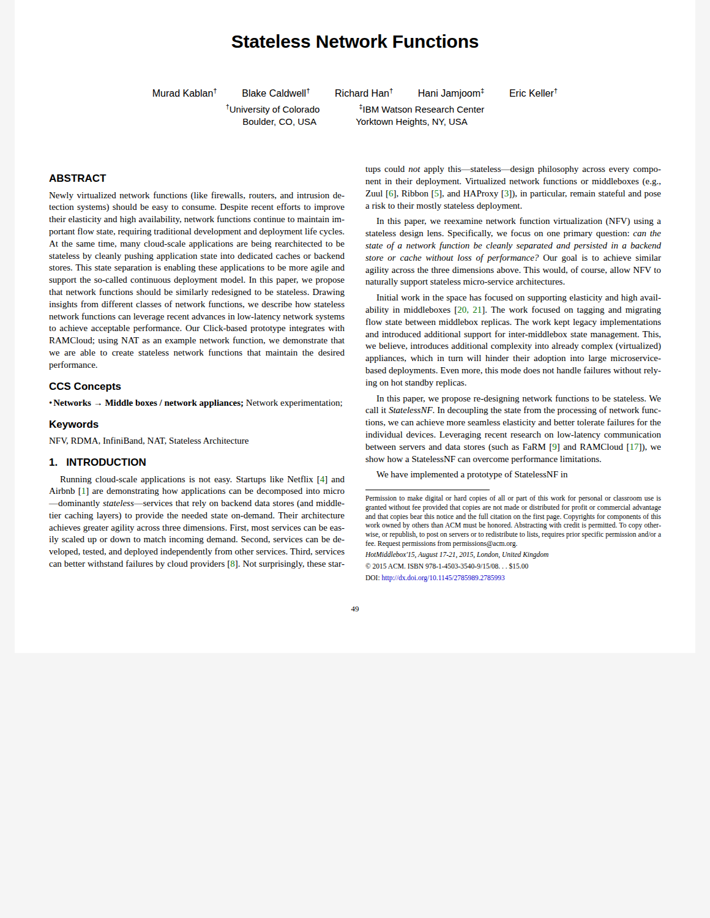Stateless Network Functions
Murad Kablan† Blake Caldwell† Richard Han† Hani Jamjoom‡ Eric Keller†
†University of Colorado ‡IBM Watson Research Center
Boulder, CO, USA Yorktown Heights, NY, USA
ABSTRACT
Newly virtualized network functions (like firewalls, routers, and intrusion detection systems) should be easy to consume. Despite recent efforts to improve their elasticity and high availability, network functions continue to maintain important flow state, requiring traditional development and deployment life cycles. At the same time, many cloud-scale applications are being rearchitected to be stateless by cleanly pushing application state into dedicated caches or backend stores. This state separation is enabling these applications to be more agile and support the so-called continuous deployment model. In this paper, we propose that network functions should be similarly redesigned to be stateless. Drawing insights from different classes of network functions, we describe how stateless network functions can leverage recent advances in low-latency network systems to achieve acceptable performance. Our Click-based prototype integrates with RAMCloud; using NAT as an example network function, we demonstrate that we are able to create stateless network functions that maintain the desired performance.
CCS Concepts
Networks → Middle boxes / network appliances; Network experimentation;
Keywords
NFV, RDMA, InfiniBand, NAT, Stateless Architecture
1. INTRODUCTION
Running cloud-scale applications is not easy. Startups like Netflix [4] and Airbnb [1] are demonstrating how applications can be decomposed into micro—dominantly stateless—services that rely on backend data stores (and middle-tier caching layers) to provide the needed state on-demand. Their architecture achieves greater agility across three dimensions. First, most services can be easily scaled up or down to match incoming demand. Second, services can be developed, tested, and deployed independently from other services. Third, services can better withstand failures by cloud providers [8]. Not surprisingly, these startups could not apply this—stateless—design philosophy across every component in their deployment. Virtualized network functions or middleboxes (e.g., Zuul [6], Ribbon [5], and HAProxy [3]), in particular, remain stateful and pose a risk to their mostly stateless deployment.
In this paper, we reexamine network function virtualization (NFV) using a stateless design lens. Specifically, we focus on one primary question: can the state of a network function be cleanly separated and persisted in a backend store or cache without loss of performance? Our goal is to achieve similar agility across the three dimensions above. This would, of course, allow NFV to naturally support stateless micro-service architectures.
Initial work in the space has focused on supporting elasticity and high availability in middleboxes [20, 21]. The work focused on tagging and migrating flow state between middlebox replicas. The work kept legacy implementations and introduced additional support for inter-middlebox state management. This, we believe, introduces additional complexity into already complex (virtualized) appliances, which in turn will hinder their adoption into large microservice-based deployments. Even more, this mode does not handle failures without relying on hot standby replicas.
In this paper, we propose re-designing network functions to be stateless. We call it StatelessNF. In decoupling the state from the processing of network functions, we can achieve more seamless elasticity and better tolerate failures for the individual devices. Leveraging recent research on low-latency communication between servers and data stores (such as FaRM [9] and RAMCloud [17]), we show how a StatelessNF can overcome performance limitations.
We have implemented a prototype of StatelessNF in
Permission to make digital or hard copies of all or part of this work for personal or classroom use is granted without fee provided that copies are not made or distributed for profit or commercial advantage and that copies bear this notice and the full citation on the first page. Copyrights for components of this work owned by others than ACM must be honored. Abstracting with credit is permitted. To copy otherwise, or republish, to post on servers or to redistribute to lists, requires prior specific permission and/or a fee. Request permissions from permissions@acm.org.
HotMiddlebox'15, August 17-21, 2015, London, United Kingdom
© 2015 ACM. ISBN 978-1-4503-3540-9/15/08. . . $15.00
DOI: http://dx.doi.org/10.1145/2785989.2785993
49